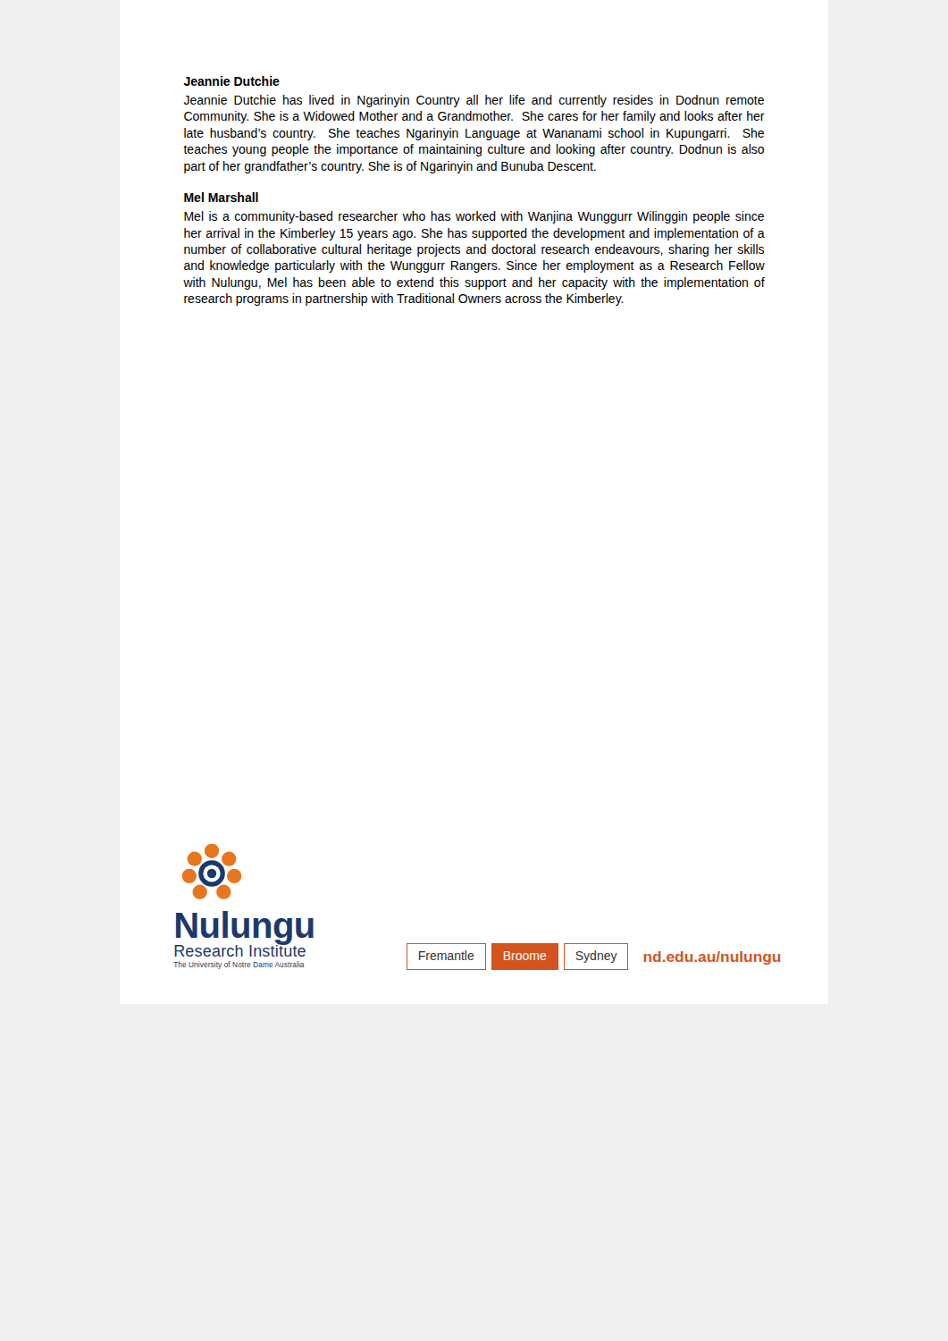Jeannie Dutchie
Jeannie Dutchie has lived in Ngarinyin Country all her life and currently resides in Dodnun remote Community. She is a Widowed Mother and a Grandmother. She cares for her family and looks after her late husband’s country. She teaches Ngarinyin Language at Wananami school in Kupungarri. She teaches young people the importance of maintaining culture and looking after country. Dodnun is also part of her grandfather’s country. She is of Ngarinyin and Bunuba Descent.
Mel Marshall
Mel is a community-based researcher who has worked with Wanjina Wunggurr Wilinggin people since her arrival in the Kimberley 15 years ago. She has supported the development and implementation of a number of collaborative cultural heritage projects and doctoral research endeavours, sharing her skills and knowledge particularly with the Wunggurr Rangers. Since her employment as a Research Fellow with Nulungu, Mel has been able to extend this support and her capacity with the implementation of research programs in partnership with Traditional Owners across the Kimberley.
Nulungu
Research Institute
The University of Notre Dame Australia
Fremantle
Broome
Sydney
nd.edu.au/nulungu